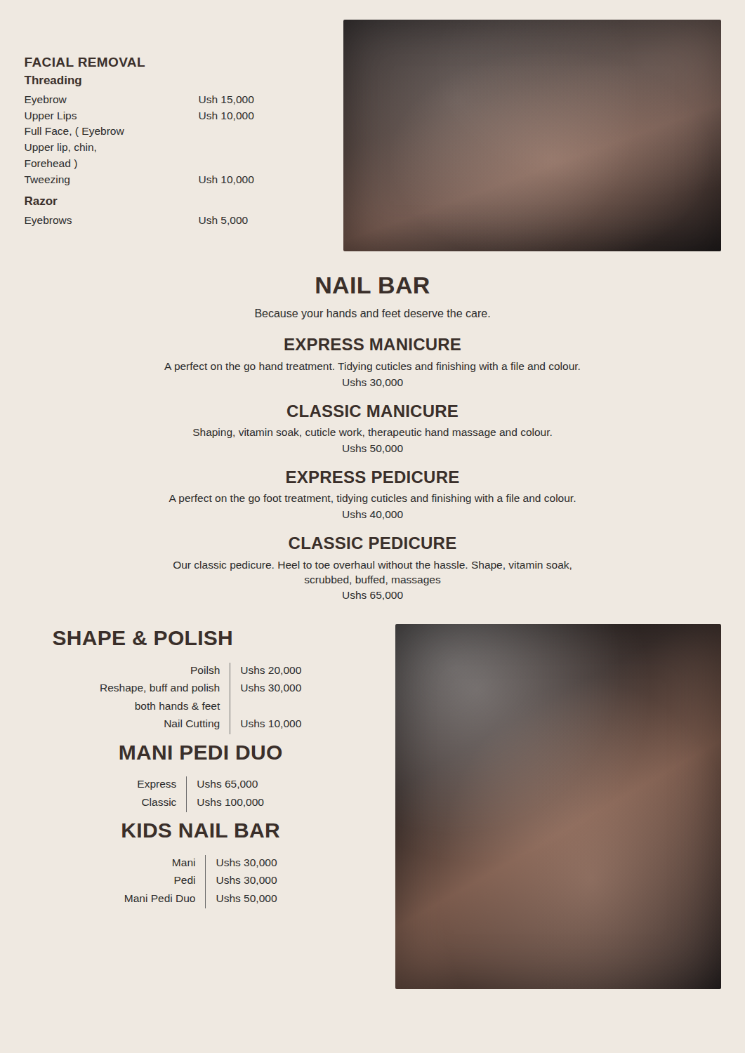FACIAL REMOVAL
Threading
| Eyebrow | Ush 15,000 |
| Upper Lips | Ush 10,000 |
| Full Face, ( Eyebrow | |
| Upper lip, chin, | |
| Forehead ) | |
| Tweezing | Ush 10,000 |
Razor
| Eyebrows | Ush 5,000 |
NAIL BAR
Because your hands and feet deserve the care.
EXPRESS MANICURE
A perfect on the go hand treatment. Tidying cuticles and finishing with a file and colour.
Ushs 30,000
CLASSIC MANICURE
Shaping, vitamin soak, cuticle work, therapeutic hand massage and colour.
Ushs 50,000
EXPRESS PEDICURE
A perfect on the go foot treatment, tidying cuticles and finishing with a file and colour.
Ushs 40,000
CLASSIC PEDICURE
Our classic pedicure. Heel to toe overhaul without the hassle. Shape, vitamin soak,
scrubbed, buffed, massages
Ushs 65,000
SHAPE & POLISH
Poilsh
Reshape, buff and polish
both hands & feet
Nail Cutting
Ushs 20,000
Ushs 30,000
Ushs 10,000
MANI PEDI DUO
Express
Classic
Ushs 65,000
Ushs 100,000
KIDS NAIL BAR
Mani
Pedi
Mani Pedi Duo
Ushs 30,000
Ushs 30,000
Ushs 50,000